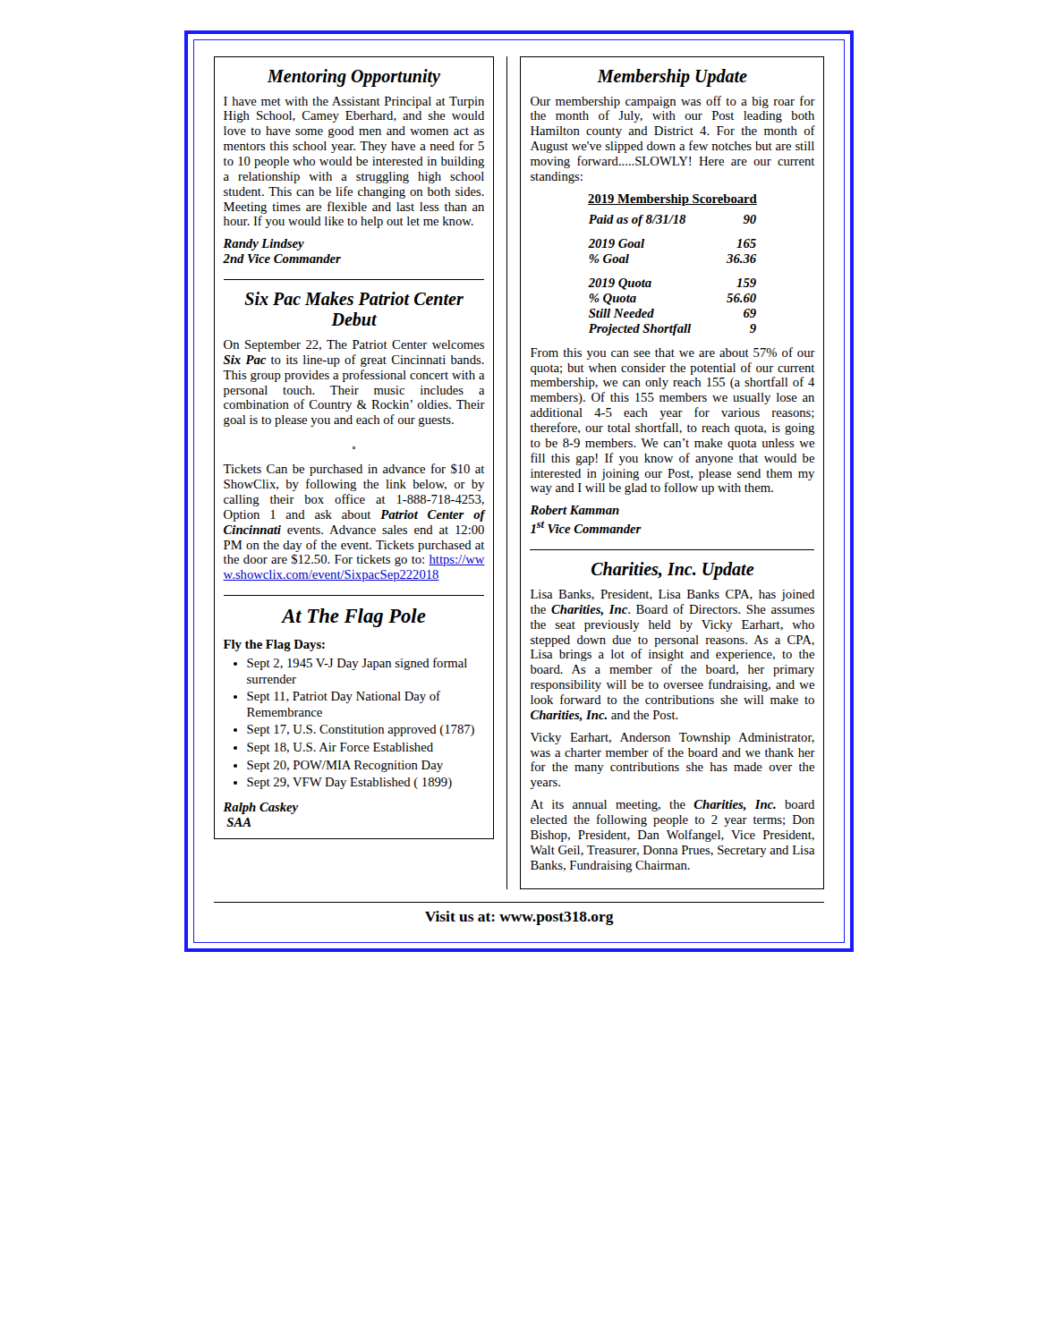| Mentoring Opportunity I have met with the Assistant Principal at Turpin High School, Camey Eberhard, and she would love to have some good men and women act as mentors this school year. They have a need for 5 to 10 people who would be interested in building a relationship with a struggling high school student. This can be life changing on both sides. Meeting times are flexible and last less than an hour. If you would like to help out let me know. Randy Lindsey 2nd Vice Commander Six Pac Makes Patriot Center Debut On September 22, The Patriot Center welcomes Six Pac to its line-up of great Cincinnati bands. This group provides a professional concert with a personal touch. Their music includes a combination of Country & Rockin’ oldies. Their goal is to please you and each of our guests. Tickets Can be purchased in advance for $10 at ShowClix, by following the link below, or by calling their box office at 1-888-718-4253, Option 1 and ask about Patriot Center of Cincinnati events. Advance sales end at 12:00 PM on the day of the event. Tickets purchased at the door are $12.50. For tickets go to: https://www.showclix.com/event/SixpacSep222018 At The Flag Pole Fly the Flag Days: Sept 2, 1945 V-J Day Japan signed formal surrender Sept 11, Patriot Day National Day of Remembrance Sept 17, U.S. Constitution approved (1787) Sept 18, U.S. Air Force Established Sept 20, POW/MIA Recognition Day Sept 29, VFW Day Established ( 1899) Ralph Caskey SAA | Membership Update Our membership campaign was off to a big roar for the month of July, with our Post leading both Hamilton county and District 4. For the month of August we've slipped down a few notches but are still moving forward.....SLOWLY! Here are our current standings: 2019 Membership Scoreboard / Paid as of 8/31/18 / 90 / / 2019 Goal / 165 / / % Goal / 36.36 / / 2019 Quota / 159 / / % Quota / 56.60 / / Still Needed / 69 / / Projected Shortfall / 9 / From this you can see that we are about 57% of our quota; but when consider the potential of our current membership, we can only reach 155 (a shortfall of 4 members). Of this 155 members we usually lose an additional 4-5 each year for various reasons; therefore, our total shortfall, to reach quota, is going to be 8-9 members. We can’t make quota unless we fill this gap! If you know of anyone that would be interested in joining our Post, please send them my way and I will be glad to follow up with them. Robert Kamman 1 st Vice Commander Charities, Inc. Update Lisa Banks, President, Lisa Banks CPA, has joined the Charities, Inc . Board of Directors. She assumes the seat previously held by Vicky Earhart, who stepped down due to personal reasons. As a CPA, Lisa brings a lot of insight and experience, to the board. As a member of the board, her primary responsibility will be to oversee fundraising, and we look forward to the contributions she will make to Charities, Inc. and the Post. Vicky Earhart, Anderson Township Administrator, was a charter member of the board and we thank her for the many contributions she has made over the years. At its annual meeting, the Charities, Inc. board elected the following people to 2 year terms; Don Bishop, President, Dan Wolfangel, Vice President, Walt Geil, Treasurer, Donna Prues, Secretary and Lisa Banks, Fundraising Chairman. |
Visit us at: www.post318.org